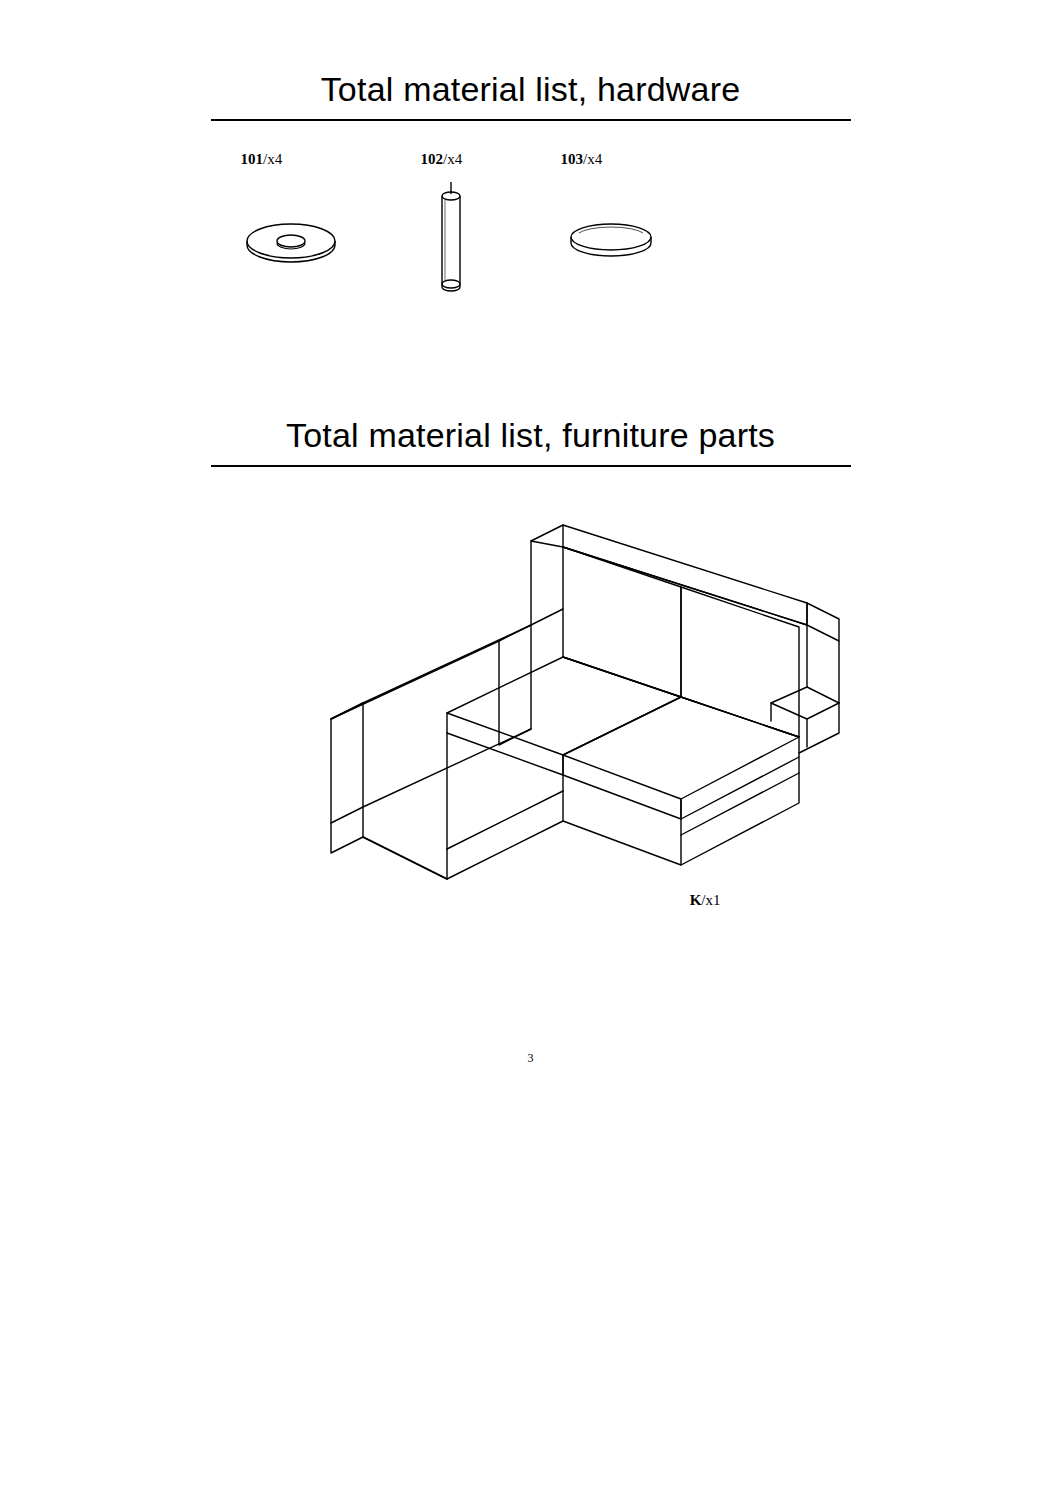Total material list, hardware
101/x4
102/x4
103/x4
Total material list, furniture parts
K/x1
3